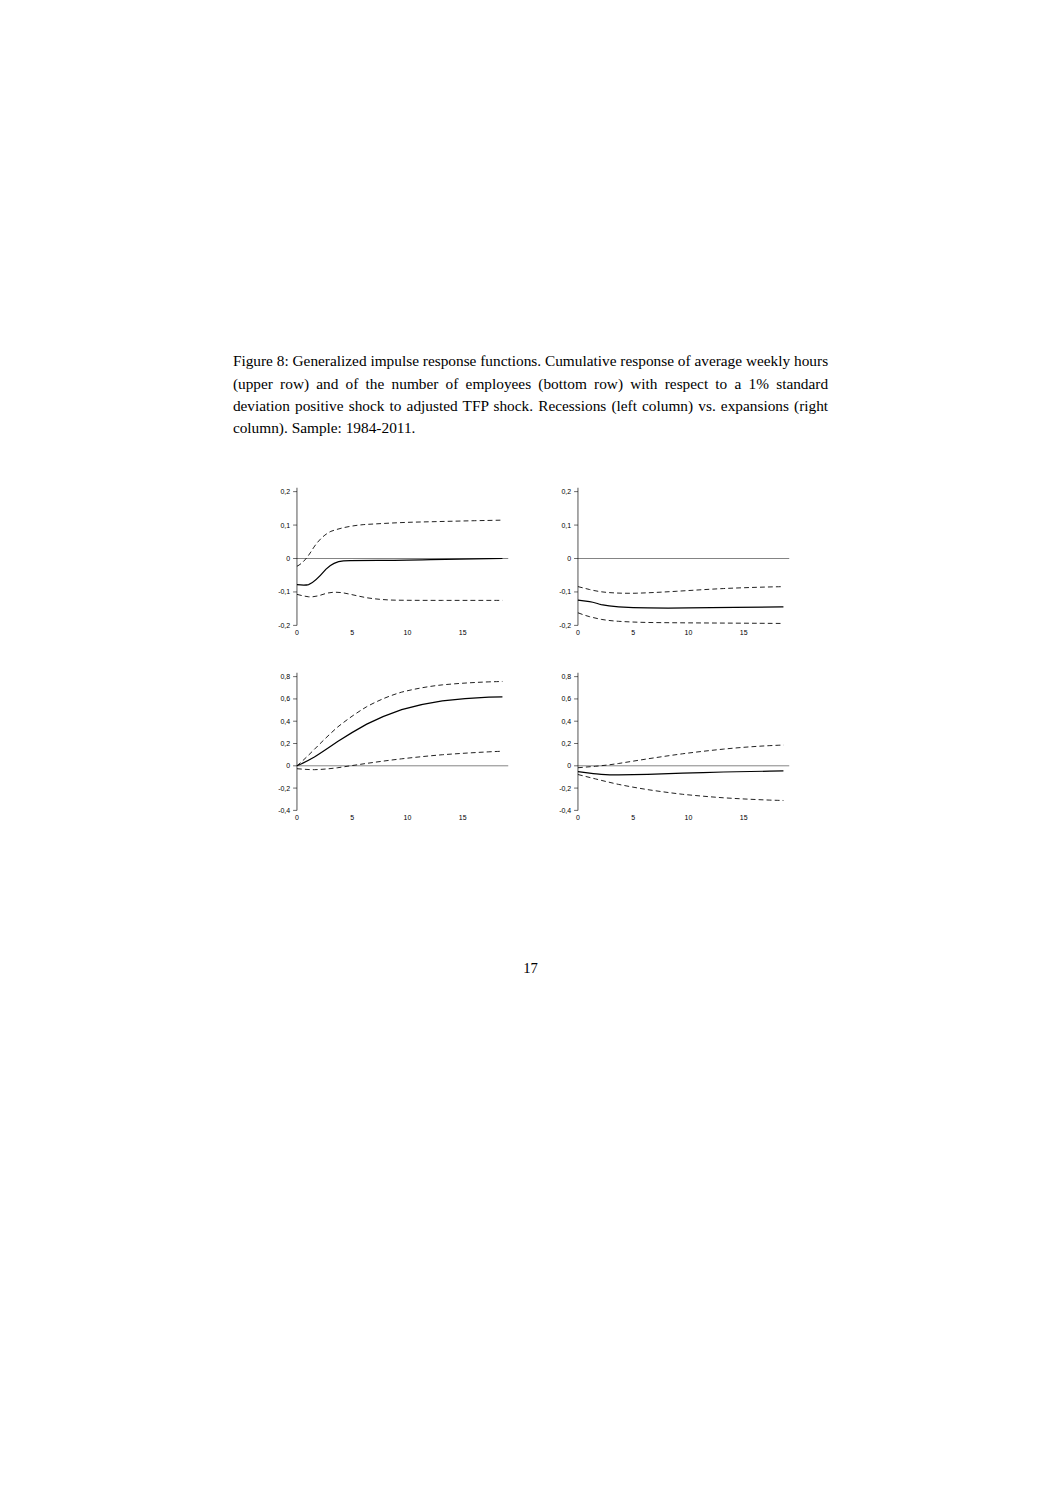Figure 8: Generalized impulse response functions. Cumulative response of average weekly hours (upper row) and of the number of employees (bottom row) with respect to a 1% standard deviation positive shock to adjusted TFP shock. Recessions (left column) vs. expansions (right column). Sample: 1984-2011.
0,2 0,1 0 -0,1 -0,2 0 5 10 15
0,2 0,1 0 -0,1 -0,2 0 5 10 15
0,8 0,6 0,4 0,2 0 -0,2 -0,4 0 5 10 15
0,8 0,6 0,4 0,2 0 -0,2 -0,4 0 5 10 15
17